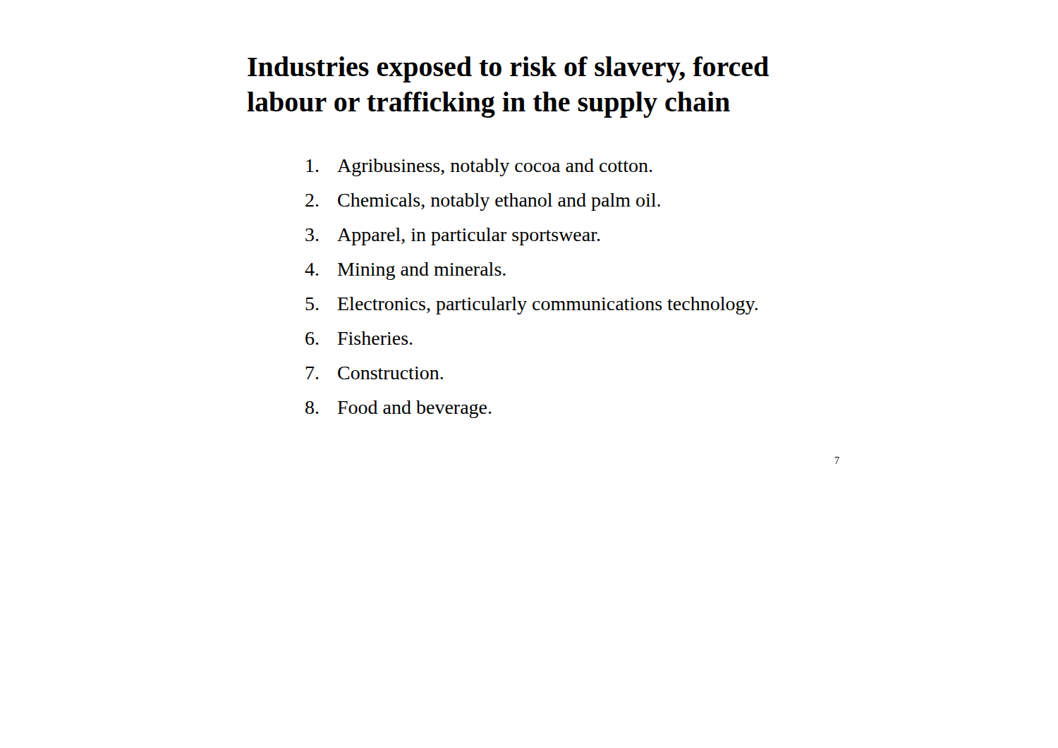Industries exposed to risk of slavery, forced labour or trafficking in the supply chain
Agribusiness, notably cocoa and cotton.
Chemicals, notably ethanol and palm oil.
Apparel, in particular sportswear.
Mining and minerals.
Electronics, particularly communications technology.
Fisheries.
Construction.
Food and beverage.
7